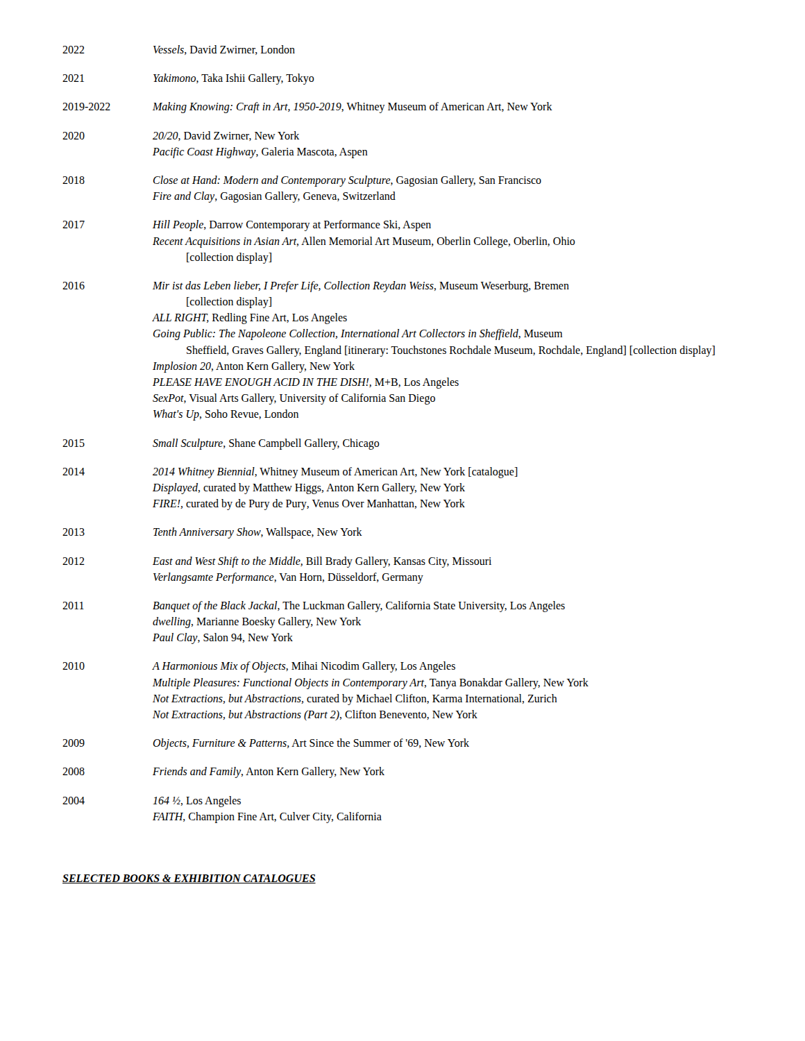| 2022 | Vessels , David Zwirner, London |
| 2021 | Yakimono , Taka Ishii Gallery, Tokyo |
| 2019-2022 | Making Knowing: Craft in Art, 1950-2019 , Whitney Museum of American Art, New York |
| 2020 | 20/20 , David Zwirner, New York Pacific Coast Highway , Galeria Mascota, Aspen |
| 2018 | Close at Hand: Modern and Contemporary Sculpture , Gagosian Gallery, San Francisco Fire and Clay , Gagosian Gallery, Geneva, Switzerland |
| 2017 | Hill People , Darrow Contemporary at Performance Ski, Aspen Recent Acquisitions in Asian Art , Allen Memorial Art Museum, Oberlin College, Oberlin, Ohio [collection display] |
| 2016 | Mir ist das Leben lieber, I Prefer Life, Collection Reydan Weiss , Museum Weserburg, Bremen [collection display] ALL RIGHT, Redling Fine Art, Los Angeles Going Public: The Napoleone Collection, International Art Collectors in Sheffield , Museum Sheffield, Graves Gallery, England [itinerary: Touchstones Rochdale Museum, Rochdale, England] [collection display] Implosion 20 , Anton Kern Gallery, New York PLEASE HAVE ENOUGH ACID IN THE DISH!, M+B, Los Angeles SexPot , Visual Arts Gallery, University of California San Diego What's Up , Soho Revue, London |
| 2015 | Small Sculpture , Shane Campbell Gallery, Chicago |
| 2014 | 2014 Whitney Biennial , Whitney Museum of American Art, New York [catalogue] Displayed , curated by Matthew Higgs , Anton Kern Gallery, New York FIRE!, curated by de Pury de Pury , Venus Over Manhattan, New York |
| 2013 | Tenth Anniversary Show , Wallspace, New York |
| 2012 | East and West Shift to the Middle, Bill Brady Gallery, Kansas City, Missouri Verlangsamte Performance , Van Horn, Düsseldorf, Germany |
| 2011 | Banquet of the Black Jackal , The Luckman Gallery, California State University, Los Angeles dwelling , Marianne Boesky Gallery, New York Paul Clay , Salon 94, New York |
| 2010 | A Harmonious Mix of Objects , Mihai Nicodim Gallery, Los Angeles Multiple Pleasures: Functional Objects in Contemporary Art , Tanya Bonakdar Gallery, New York Not Extractions, but Abstractions, curated by Michael Clifton, Karma International, Zurich Not Extractions, but Abstractions (Part 2) , Clifton Benevento, New York |
| 2009 | Objects, Furniture & Patterns, Art Since the Summer of '69, New York |
| 2008 | Friends and Family , Anton Kern Gallery, New York |
| 2004 | 164 ½ , Los Angeles FAITH , Champion Fine Art, Culver City, California |
SELECTED BOOKS & EXHIBITION CATALOGUES